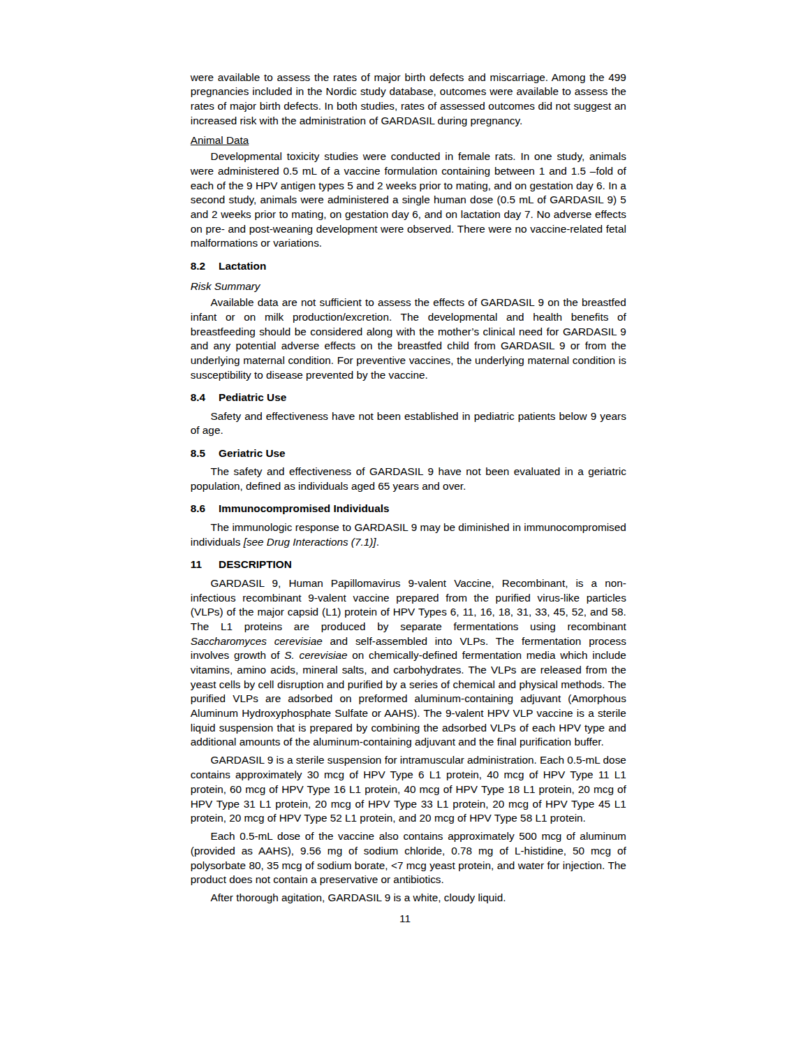were available to assess the rates of major birth defects and miscarriage. Among the 499 pregnancies included in the Nordic study database, outcomes were available to assess the rates of major birth defects. In both studies, rates of assessed outcomes did not suggest an increased risk with the administration of GARDASIL during pregnancy.
Animal Data
Developmental toxicity studies were conducted in female rats. In one study, animals were administered 0.5 mL of a vaccine formulation containing between 1 and 1.5 –fold of each of the 9 HPV antigen types 5 and 2 weeks prior to mating, and on gestation day 6. In a second study, animals were administered a single human dose (0.5 mL of GARDASIL 9) 5 and 2 weeks prior to mating, on gestation day 6, and on lactation day 7. No adverse effects on pre- and post-weaning development were observed. There were no vaccine-related fetal malformations or variations.
8.2 Lactation
Risk Summary
Available data are not sufficient to assess the effects of GARDASIL 9 on the breastfed infant or on milk production/excretion. The developmental and health benefits of breastfeeding should be considered along with the mother’s clinical need for GARDASIL 9 and any potential adverse effects on the breastfed child from GARDASIL 9 or from the underlying maternal condition. For preventive vaccines, the underlying maternal condition is susceptibility to disease prevented by the vaccine.
8.4 Pediatric Use
Safety and effectiveness have not been established in pediatric patients below 9 years of age.
8.5 Geriatric Use
The safety and effectiveness of GARDASIL 9 have not been evaluated in a geriatric population, defined as individuals aged 65 years and over.
8.6 Immunocompromised Individuals
The immunologic response to GARDASIL 9 may be diminished in immunocompromised individuals [see Drug Interactions (7.1)].
11 DESCRIPTION
GARDASIL 9, Human Papillomavirus 9-valent Vaccine, Recombinant, is a non-infectious recombinant 9-valent vaccine prepared from the purified virus-like particles (VLPs) of the major capsid (L1) protein of HPV Types 6, 11, 16, 18, 31, 33, 45, 52, and 58. The L1 proteins are produced by separate fermentations using recombinant Saccharomyces cerevisiae and self-assembled into VLPs. The fermentation process involves growth of S. cerevisiae on chemically-defined fermentation media which include vitamins, amino acids, mineral salts, and carbohydrates. The VLPs are released from the yeast cells by cell disruption and purified by a series of chemical and physical methods. The purified VLPs are adsorbed on preformed aluminum-containing adjuvant (Amorphous Aluminum Hydroxyphosphate Sulfate or AAHS). The 9-valent HPV VLP vaccine is a sterile liquid suspension that is prepared by combining the adsorbed VLPs of each HPV type and additional amounts of the aluminum-containing adjuvant and the final purification buffer.
GARDASIL 9 is a sterile suspension for intramuscular administration. Each 0.5-mL dose contains approximately 30 mcg of HPV Type 6 L1 protein, 40 mcg of HPV Type 11 L1 protein, 60 mcg of HPV Type 16 L1 protein, 40 mcg of HPV Type 18 L1 protein, 20 mcg of HPV Type 31 L1 protein, 20 mcg of HPV Type 33 L1 protein, 20 mcg of HPV Type 45 L1 protein, 20 mcg of HPV Type 52 L1 protein, and 20 mcg of HPV Type 58 L1 protein.
Each 0.5-mL dose of the vaccine also contains approximately 500 mcg of aluminum (provided as AAHS), 9.56 mg of sodium chloride, 0.78 mg of L-histidine, 50 mcg of polysorbate 80, 35 mcg of sodium borate, <7 mcg yeast protein, and water for injection. The product does not contain a preservative or antibiotics.
After thorough agitation, GARDASIL 9 is a white, cloudy liquid.
11